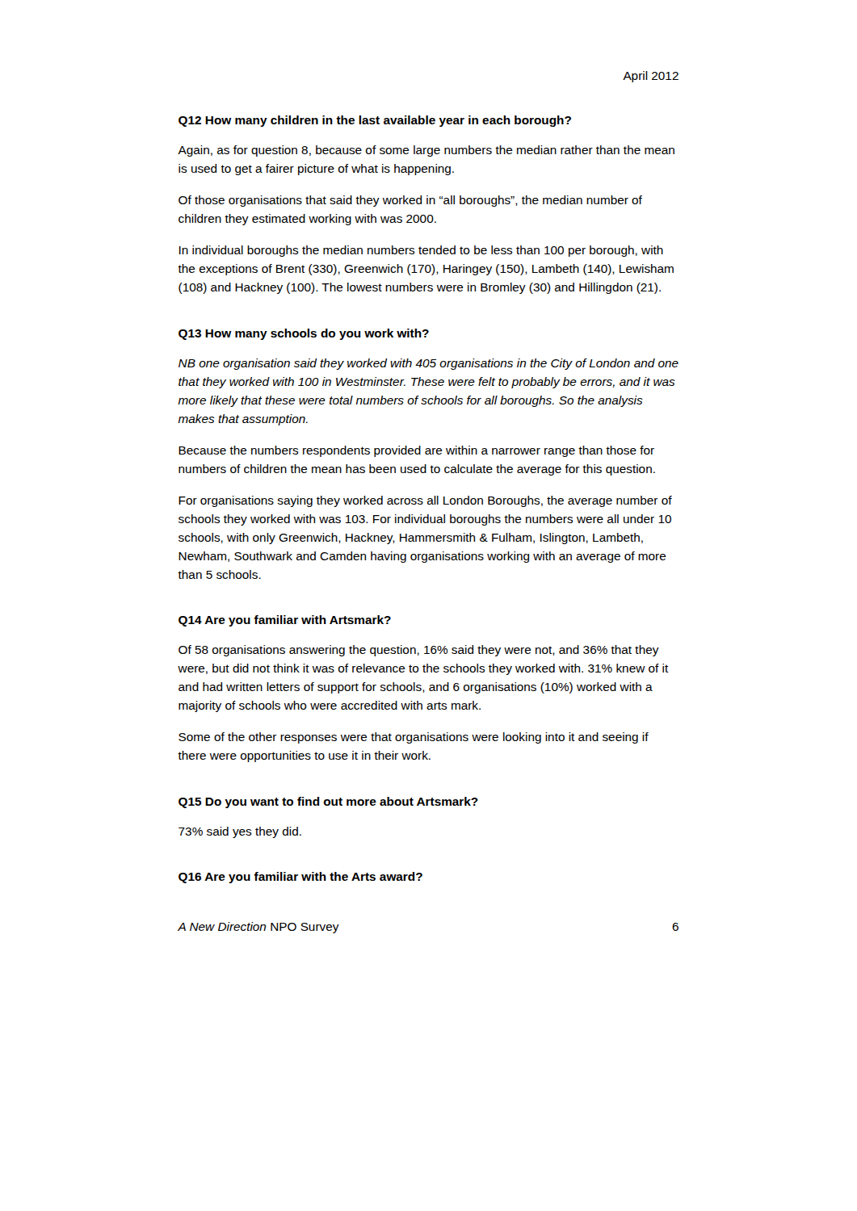April 2012
Q12 How many children in the last available year in each borough?
Again, as for question 8, because of some large numbers the median rather than the mean is used to get a fairer picture of what is happening.
Of those organisations that said they worked in “all boroughs”, the median number of children they estimated working with was 2000.
In individual boroughs the median numbers tended to be less than 100 per borough, with the exceptions of Brent (330), Greenwich (170), Haringey (150), Lambeth (140), Lewisham (108) and Hackney (100). The lowest numbers were in Bromley (30) and Hillingdon (21).
Q13 How many schools do you work with?
NB one organisation said they worked with 405 organisations in the City of London and one that they worked with 100 in Westminster. These were felt to probably be errors, and it was more likely that these were total numbers of schools for all boroughs. So the analysis makes that assumption.
Because the numbers respondents provided are within a narrower range than those for numbers of children the mean has been used to calculate the average for this question.
For organisations saying they worked across all London Boroughs, the average number of schools they worked with was 103. For individual boroughs the numbers were all under 10 schools, with only Greenwich, Hackney, Hammersmith & Fulham, Islington, Lambeth, Newham, Southwark and Camden having organisations working with an average of more than 5 schools.
Q14 Are you familiar with Artsmark?
Of 58 organisations answering the question, 16% said they were not, and 36% that they were, but did not think it was of relevance to the schools they worked with. 31% knew of it and had written letters of support for schools, and 6 organisations (10%) worked with a majority of schools who were accredited with arts mark.
Some of the other responses were that organisations were looking into it and seeing if there were opportunities to use it in their work.
Q15 Do you want to find out more about Artsmark?
73% said yes they did.
Q16 Are you familiar with the Arts award?
A New Direction NPO Survey
6